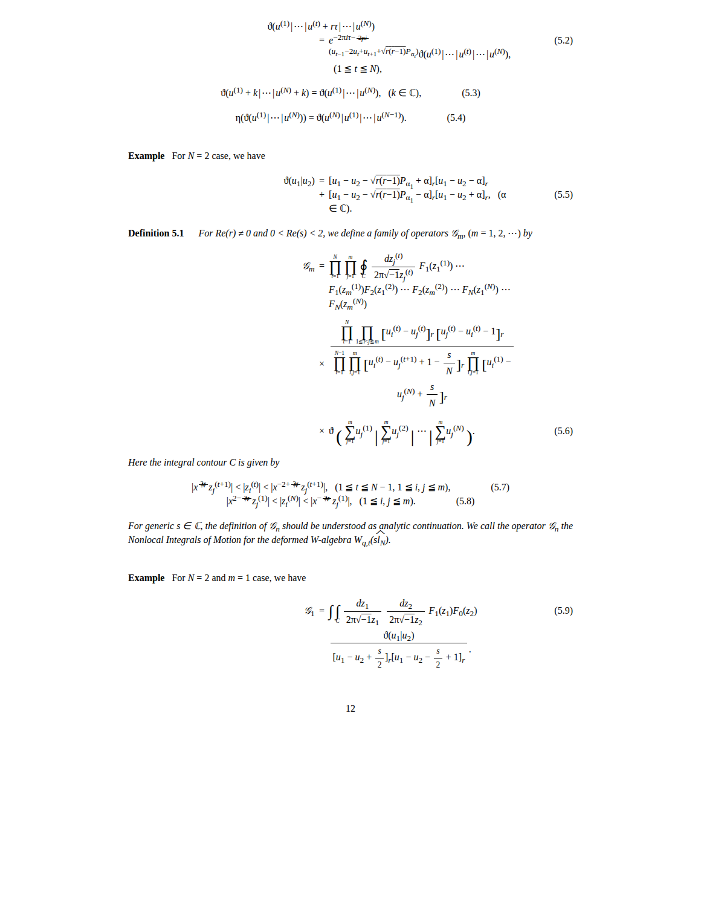ϑ(u(1)|⋯|u(t) + rτ|⋯|u(N))
=
e−2πiτ−
| 2π i |
| r |
(ut−1−2ut+ut+1+√r(r−1) Pαt)ϑ(u(1)|⋯|u(t)|⋯|u(N)), (1 ≦ t ≦ N),
(5.2)
ϑ(u(1) + k|⋯|u(N) + k) = ϑ(u(1)|⋯|u(N)), (k ∈ ℂ),
(5.3)
η(ϑ(u(1)|⋯|u(N))) = ϑ(u(N)|u(1)|⋯|u(N−1)).
(5.4)
Example For N = 2 case, we have
ϑ(u1|u2)
=
[u1 − u2 − √r(r−1) Pα1 + α]r[u1 − u2 − α]r
+
[u1 − u2 − √r(r−1) Pα1 − α]r[u1 − u2 + α]r, (α ∈ ℂ).
(5.5)
Definition 5.1 For Re(r) ≠ 0 and 0 < Re(s) < 2, we define a family of operators 𝒢m, (m = 1, 2, ⋯) by
𝒢m
=
N∏t=1 m∏j=1 ∮C
| dz j ( t ) |
| 2π√ −1 z j ( t ) |
F1(z1(1)) ⋯ F1(zm(1))F2(z1(2)) ⋯ F2(zm(2)) ⋯ FN(z1(N)) ⋯ FN(zm(N))
×
| N ∏ t =1 ∏ 1≦ i < j ≦ m [ u i ( t ) − u j ( t ) ] r [ u j ( t ) − u i ( t ) − 1 ] r |
| N −1 ∏ t =1 m ∏ i , j =1 [ u i ( t ) − u j ( t +1) + 1 − / s / / N / ] r m ∏ i , j =1 [ u i (1) − u j ( N ) + / s / / N / ] r |
×
ϑ ( m∑j=1 uj(1) | m∑j=1 uj(2) | ⋯ | m∑j=1 uj(N) ).
(5.6)
Here the integral contour C is given by
|x
| 2 s |
| N |
zj(t+1)| < |zi(t)| < |x−2+
| 2 s |
| N |
zj(t+1)|, (1 ≦ t ≦ N − 1, 1 ≦ i, j ≦ m),
(5.7)
|x2−
| 2 s |
| N |
zj(1)| < |zi(N)| < |x−
| 2 s |
| N |
zj(1)|, (1 ≦ i, j ≦ m).
(5.8)
For generic s ∈ ℂ, the definition of 𝒢n should be understood as analytic continuation. We call the operator 𝒢n the Nonlocal Integrals of Motion for the deformed W-algebra Wq,t(slN).
Example For N = 2 and m = 1 case, we have
𝒢1
=
∫ ∫C
| dz 1 |
| 2π√ −1 z 1 |
| dz 2 |
| 2π√ −1 z 2 |
F1(z1)F0(z2)
| ϑ( u 1 / u 2 ) |
| [ u 1 − u 2 + / s / / 2 / ] r [ u 1 − u 2 − / s / / 2 / + 1] r |
.
(5.9)
12